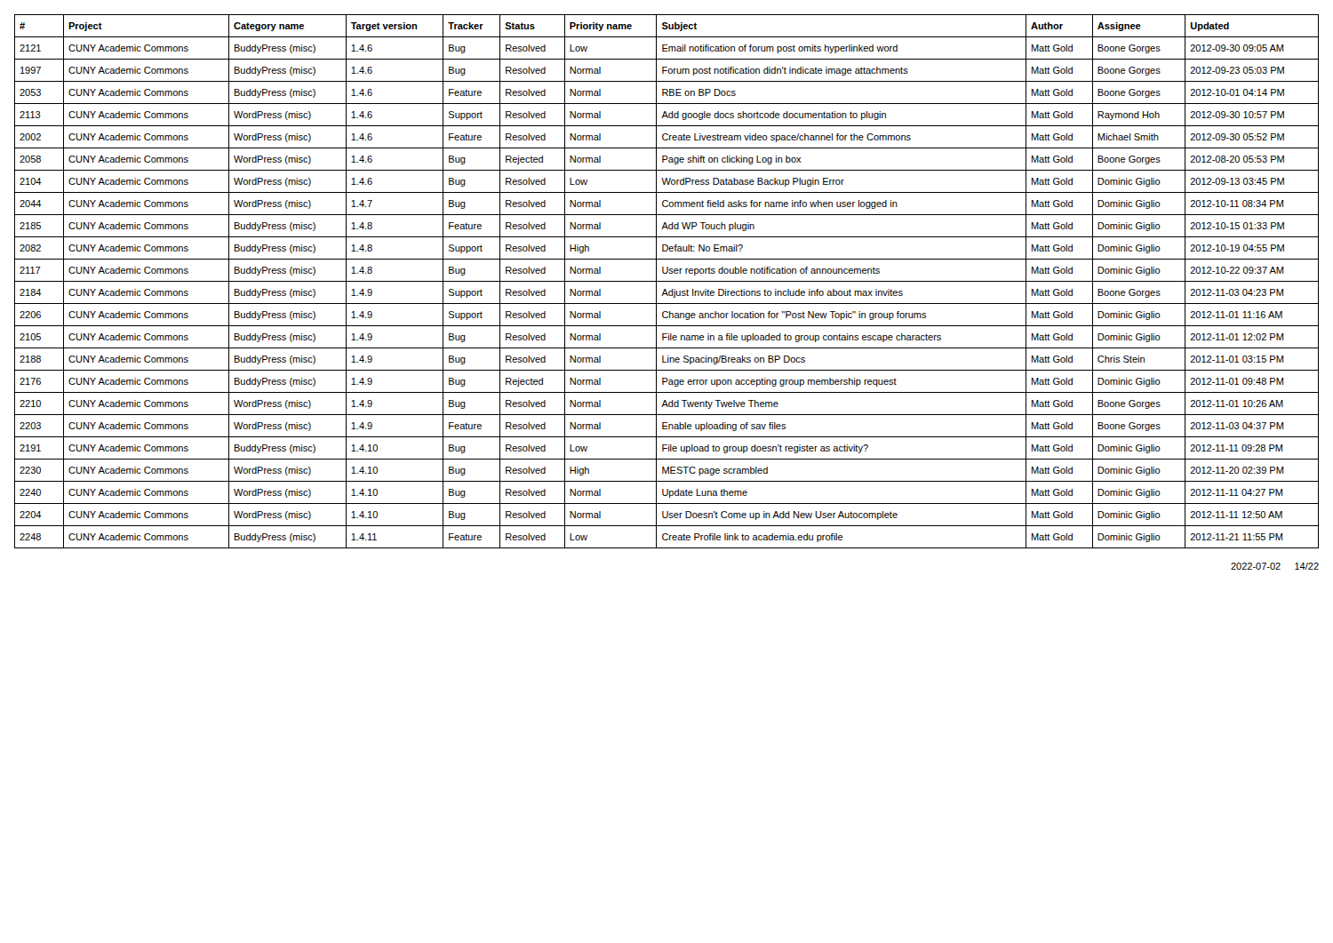Issue tracker export
| # | Project | Category name | Target version | Tracker | Status | Priority name | Subject | Author | Assignee | Updated |
| --- | --- | --- | --- | --- | --- | --- | --- | --- | --- | --- |
| 2121 | CUNY Academic Commons | BuddyPress (misc) | 1.4.6 | Bug | Resolved | Low | Email notification of forum post omits hyperlinked word | Matt Gold | Boone Gorges | 2012-09-30 09:05 AM |
| 1997 | CUNY Academic Commons | BuddyPress (misc) | 1.4.6 | Bug | Resolved | Normal | Forum post notification didn't indicate image attachments | Matt Gold | Boone Gorges | 2012-09-23 05:03 PM |
| 2053 | CUNY Academic Commons | BuddyPress (misc) | 1.4.6 | Feature | Resolved | Normal | RBE on BP Docs | Matt Gold | Boone Gorges | 2012-10-01 04:14 PM |
| 2113 | CUNY Academic Commons | WordPress (misc) | 1.4.6 | Support | Resolved | Normal | Add google docs shortcode documentation to plugin | Matt Gold | Raymond Hoh | 2012-09-30 10:57 PM |
| 2002 | CUNY Academic Commons | WordPress (misc) | 1.4.6 | Feature | Resolved | Normal | Create Livestream video space/channel for the Commons | Matt Gold | Michael Smith | 2012-09-30 05:52 PM |
| 2058 | CUNY Academic Commons | WordPress (misc) | 1.4.6 | Bug | Rejected | Normal | Page shift on clicking Log in box | Matt Gold | Boone Gorges | 2012-08-20 05:53 PM |
| 2104 | CUNY Academic Commons | WordPress (misc) | 1.4.6 | Bug | Resolved | Low | WordPress Database Backup Plugin Error | Matt Gold | Dominic Giglio | 2012-09-13 03:45 PM |
| 2044 | CUNY Academic Commons | WordPress (misc) | 1.4.7 | Bug | Resolved | Normal | Comment field asks for name info when user logged in | Matt Gold | Dominic Giglio | 2012-10-11 08:34 PM |
| 2185 | CUNY Academic Commons | BuddyPress (misc) | 1.4.8 | Feature | Resolved | Normal | Add WP Touch plugin | Matt Gold | Dominic Giglio | 2012-10-15 01:33 PM |
| 2082 | CUNY Academic Commons | BuddyPress (misc) | 1.4.8 | Support | Resolved | High | Default: No Email? | Matt Gold | Dominic Giglio | 2012-10-19 04:55 PM |
| 2117 | CUNY Academic Commons | BuddyPress (misc) | 1.4.8 | Bug | Resolved | Normal | User reports double notification of announcements | Matt Gold | Dominic Giglio | 2012-10-22 09:37 AM |
| 2184 | CUNY Academic Commons | BuddyPress (misc) | 1.4.9 | Support | Resolved | Normal | Adjust Invite Directions to include info about max invites | Matt Gold | Boone Gorges | 2012-11-03 04:23 PM |
| 2206 | CUNY Academic Commons | BuddyPress (misc) | 1.4.9 | Support | Resolved | Normal | Change anchor location for "Post New Topic" in group forums | Matt Gold | Dominic Giglio | 2012-11-01 11:16 AM |
| 2105 | CUNY Academic Commons | BuddyPress (misc) | 1.4.9 | Bug | Resolved | Normal | File name in a file uploaded to group contains escape characters | Matt Gold | Dominic Giglio | 2012-11-01 12:02 PM |
| 2188 | CUNY Academic Commons | BuddyPress (misc) | 1.4.9 | Bug | Resolved | Normal | Line Spacing/Breaks on BP Docs | Matt Gold | Chris Stein | 2012-11-01 03:15 PM |
| 2176 | CUNY Academic Commons | BuddyPress (misc) | 1.4.9 | Bug | Rejected | Normal | Page error upon accepting group membership request | Matt Gold | Dominic Giglio | 2012-11-01 09:48 PM |
| 2210 | CUNY Academic Commons | WordPress (misc) | 1.4.9 | Bug | Resolved | Normal | Add Twenty Twelve Theme | Matt Gold | Boone Gorges | 2012-11-01 10:26 AM |
| 2203 | CUNY Academic Commons | WordPress (misc) | 1.4.9 | Feature | Resolved | Normal | Enable uploading of sav files | Matt Gold | Boone Gorges | 2012-11-03 04:37 PM |
| 2191 | CUNY Academic Commons | BuddyPress (misc) | 1.4.10 | Bug | Resolved | Low | File upload to group doesn't register as activity? | Matt Gold | Dominic Giglio | 2012-11-11 09:28 PM |
| 2230 | CUNY Academic Commons | WordPress (misc) | 1.4.10 | Bug | Resolved | High | MESTC page scrambled | Matt Gold | Dominic Giglio | 2012-11-20 02:39 PM |
| 2240 | CUNY Academic Commons | WordPress (misc) | 1.4.10 | Bug | Resolved | Normal | Update Luna theme | Matt Gold | Dominic Giglio | 2012-11-11 04:27 PM |
| 2204 | CUNY Academic Commons | WordPress (misc) | 1.4.10 | Bug | Resolved | Normal | User Doesn't Come up in Add New User Autocomplete | Matt Gold | Dominic Giglio | 2012-11-11 12:50 AM |
| 2248 | CUNY Academic Commons | BuddyPress (misc) | 1.4.11 | Feature | Resolved | Low | Create Profile link to academia.edu profile | Matt Gold | Dominic Giglio | 2012-11-21 11:55 PM |
2022-07-02 14/22